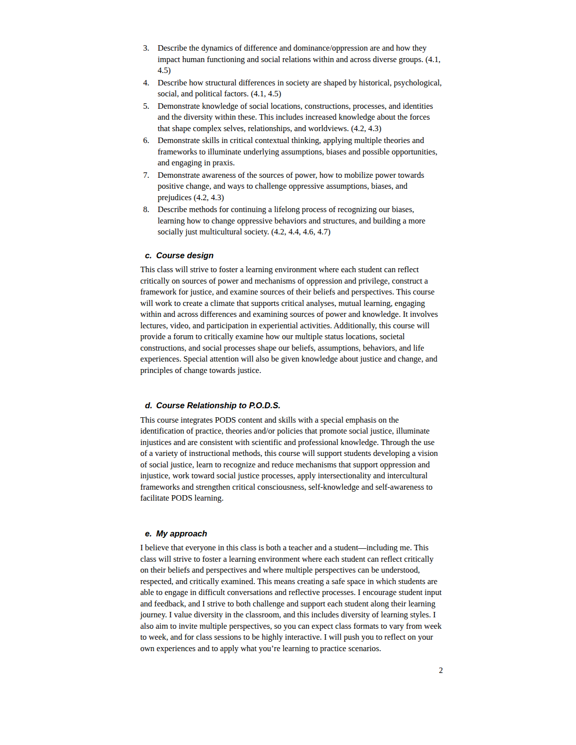3. Describe the dynamics of difference and dominance/oppression are and how they impact human functioning and social relations within and across diverse groups. (4.1, 4.5)
4. Describe how structural differences in society are shaped by historical, psychological, social, and political factors. (4.1, 4.5)
5. Demonstrate knowledge of social locations, constructions, processes, and identities and the diversity within these. This includes increased knowledge about the forces that shape complex selves, relationships, and worldviews. (4.2, 4.3)
6. Demonstrate skills in critical contextual thinking, applying multiple theories and frameworks to illuminate underlying assumptions, biases and possible opportunities, and engaging in praxis.
7. Demonstrate awareness of the sources of power, how to mobilize power towards positive change, and ways to challenge oppressive assumptions, biases, and prejudices (4.2, 4.3)
8. Describe methods for continuing a lifelong process of recognizing our biases, learning how to change oppressive behaviors and structures, and building a more socially just multicultural society. (4.2, 4.4, 4.6, 4.7)
c. Course design
This class will strive to foster a learning environment where each student can reflect critically on sources of power and mechanisms of oppression and privilege, construct a framework for justice, and examine sources of their beliefs and perspectives. This course will work to create a climate that supports critical analyses, mutual learning, engaging within and across differences and examining sources of power and knowledge. It involves lectures, video, and participation in experiential activities. Additionally, this course will provide a forum to critically examine how our multiple status locations, societal constructions, and social processes shape our beliefs, assumptions, behaviors, and life experiences. Special attention will also be given knowledge about justice and change, and principles of change towards justice.
d. Course Relationship to P.O.D.S.
This course integrates PODS content and skills with a special emphasis on the identification of practice, theories and/or policies that promote social justice, illuminate injustices and are consistent with scientific and professional knowledge. Through the use of a variety of instructional methods, this course will support students developing a vision of social justice, learn to recognize and reduce mechanisms that support oppression and injustice, work toward social justice processes, apply intersectionality and intercultural frameworks and strengthen critical consciousness, self-knowledge and self-awareness to facilitate PODS learning.
e. My approach
I believe that everyone in this class is both a teacher and a student—including me. This class will strive to foster a learning environment where each student can reflect critically on their beliefs and perspectives and where multiple perspectives can be understood, respected, and critically examined. This means creating a safe space in which students are able to engage in difficult conversations and reflective processes. I encourage student input and feedback, and I strive to both challenge and support each student along their learning journey. I value diversity in the classroom, and this includes diversity of learning styles. I also aim to invite multiple perspectives, so you can expect class formats to vary from week to week, and for class sessions to be highly interactive. I will push you to reflect on your own experiences and to apply what you’re learning to practice scenarios.
2